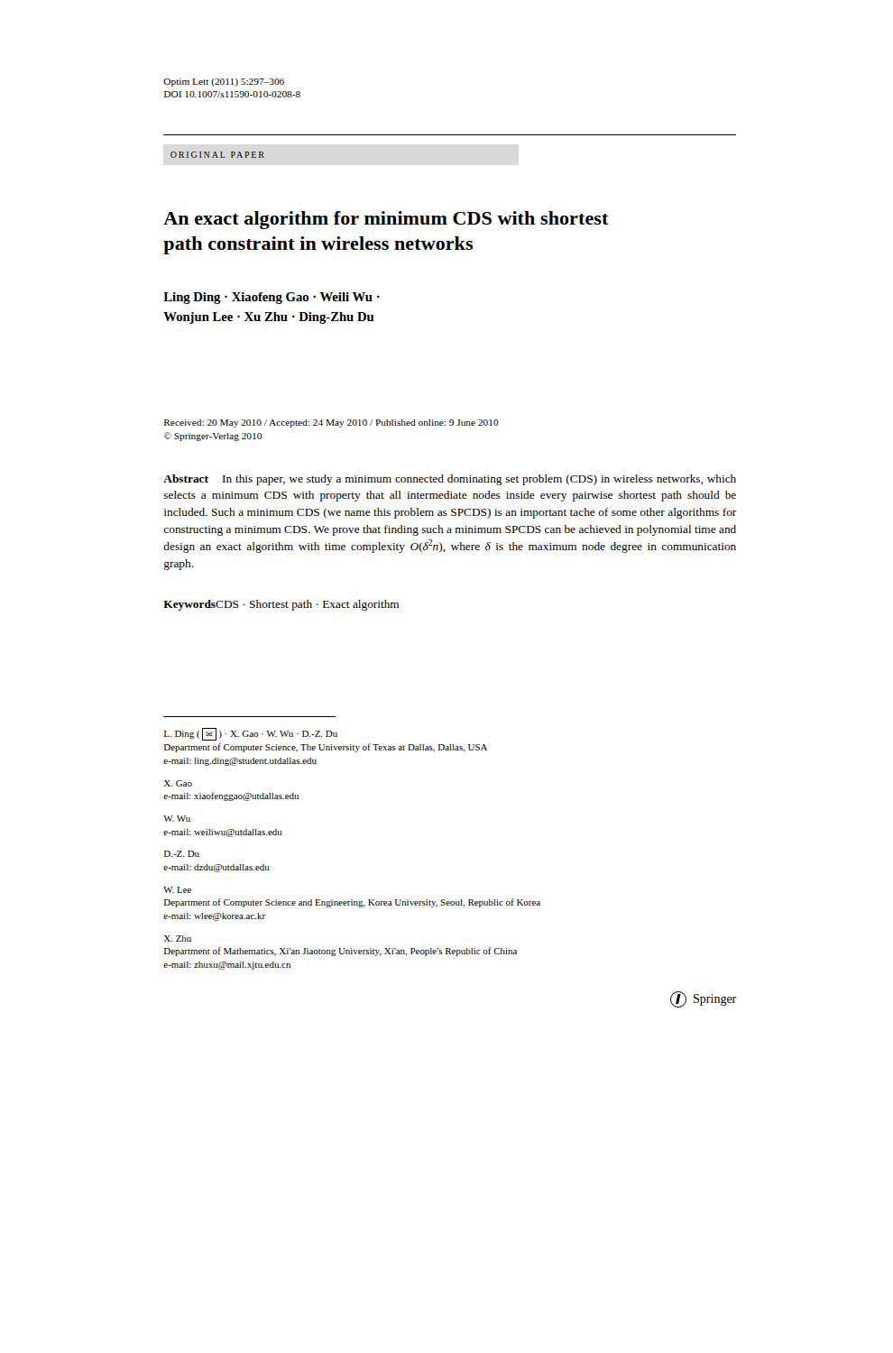Optim Lett (2011) 5:297–306
DOI 10.1007/s11590-010-0208-8
Original Paper
An exact algorithm for minimum CDS with shortest
path constraint in wireless networks
Ling Ding · Xiaofeng Gao · Weili Wu ·
Wonjun Lee · Xu Zhu · Ding-Zhu Du
Received: 20 May 2010 / Accepted: 24 May 2010 / Published online: 9 June 2010
© Springer-Verlag 2010
Abstract In this paper, we study a minimum connected dominating set problem (CDS) in wireless networks, which selects a minimum CDS with property that all intermediate nodes inside every pairwise shortest path should be included. Such a minimum CDS (we name this problem as SPCDS) is an important tache of some other algorithms for constructing a minimum CDS. We prove that finding such a minimum SPCDS can be achieved in polynomial time and design an exact algorithm with time complexity O(δ2n), where δ is the maximum node degree in communication graph.
Keywords CDS · Shortest path · Exact algorithm
L. Ding (✉) · X. Gao · W. Wu · D.-Z. Du
Department of Computer Science, The University of Texas at Dallas, Dallas, USA
e-mail: ling.ding@student.utdallas.edu
X. Gao
e-mail: xiaofenggao@utdallas.edu
W. Wu
e-mail: weiliwu@utdallas.edu
D.-Z. Du
e-mail: dzdu@utdallas.edu
W. Lee
Department of Computer Science and Engineering, Korea University, Seoul, Republic of Korea
e-mail: wlee@korea.ac.kr
X. Zhu
Department of Mathematics, Xi'an Jiaotong University, Xi'an, People's Republic of China
e-mail: zhuxu@mail.xjtu.edu.cn
Springer